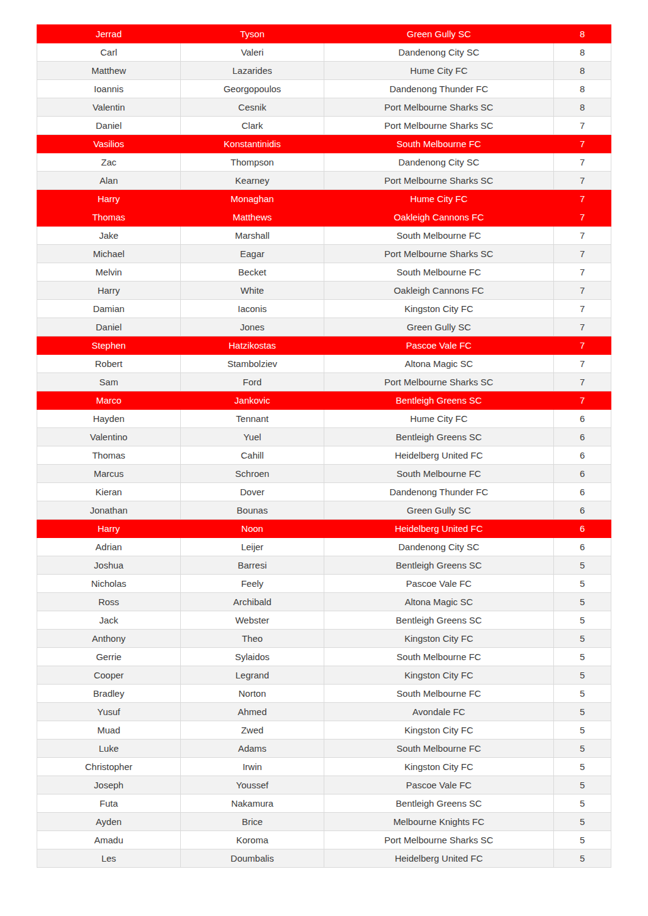| Jerrad | Tyson | Green Gully SC | 8 |
| Carl | Valeri | Dandenong City SC | 8 |
| Matthew | Lazarides | Hume City FC | 8 |
| Ioannis | Georgopoulos | Dandenong Thunder FC | 8 |
| Valentin | Cesnik | Port Melbourne Sharks SC | 8 |
| Daniel | Clark | Port Melbourne Sharks SC | 7 |
| Vasilios | Konstantinidis | South Melbourne FC | 7 |
| Zac | Thompson | Dandenong City SC | 7 |
| Alan | Kearney | Port Melbourne Sharks SC | 7 |
| Harry | Monaghan | Hume City FC | 7 |
| Thomas | Matthews | Oakleigh Cannons FC | 7 |
| Jake | Marshall | South Melbourne FC | 7 |
| Michael | Eagar | Port Melbourne Sharks SC | 7 |
| Melvin | Becket | South Melbourne FC | 7 |
| Harry | White | Oakleigh Cannons FC | 7 |
| Damian | Iaconis | Kingston City FC | 7 |
| Daniel | Jones | Green Gully SC | 7 |
| Stephen | Hatzikostas | Pascoe Vale FC | 7 |
| Robert | Stambolziev | Altona Magic SC | 7 |
| Sam | Ford | Port Melbourne Sharks SC | 7 |
| Marco | Jankovic | Bentleigh Greens SC | 7 |
| Hayden | Tennant | Hume City FC | 6 |
| Valentino | Yuel | Bentleigh Greens SC | 6 |
| Thomas | Cahill | Heidelberg United FC | 6 |
| Marcus | Schroen | South Melbourne FC | 6 |
| Kieran | Dover | Dandenong Thunder FC | 6 |
| Jonathan | Bounas | Green Gully SC | 6 |
| Harry | Noon | Heidelberg United FC | 6 |
| Adrian | Leijer | Dandenong City SC | 6 |
| Joshua | Barresi | Bentleigh Greens SC | 5 |
| Nicholas | Feely | Pascoe Vale FC | 5 |
| Ross | Archibald | Altona Magic SC | 5 |
| Jack | Webster | Bentleigh Greens SC | 5 |
| Anthony | Theo | Kingston City FC | 5 |
| Gerrie | Sylaidos | South Melbourne FC | 5 |
| Cooper | Legrand | Kingston City FC | 5 |
| Bradley | Norton | South Melbourne FC | 5 |
| Yusuf | Ahmed | Avondale FC | 5 |
| Muad | Zwed | Kingston City FC | 5 |
| Luke | Adams | South Melbourne FC | 5 |
| Christopher | Irwin | Kingston City FC | 5 |
| Joseph | Youssef | Pascoe Vale FC | 5 |
| Futa | Nakamura | Bentleigh Greens SC | 5 |
| Ayden | Brice | Melbourne Knights FC | 5 |
| Amadu | Koroma | Port Melbourne Sharks SC | 5 |
| Les | Doumbalis | Heidelberg United FC | 5 |